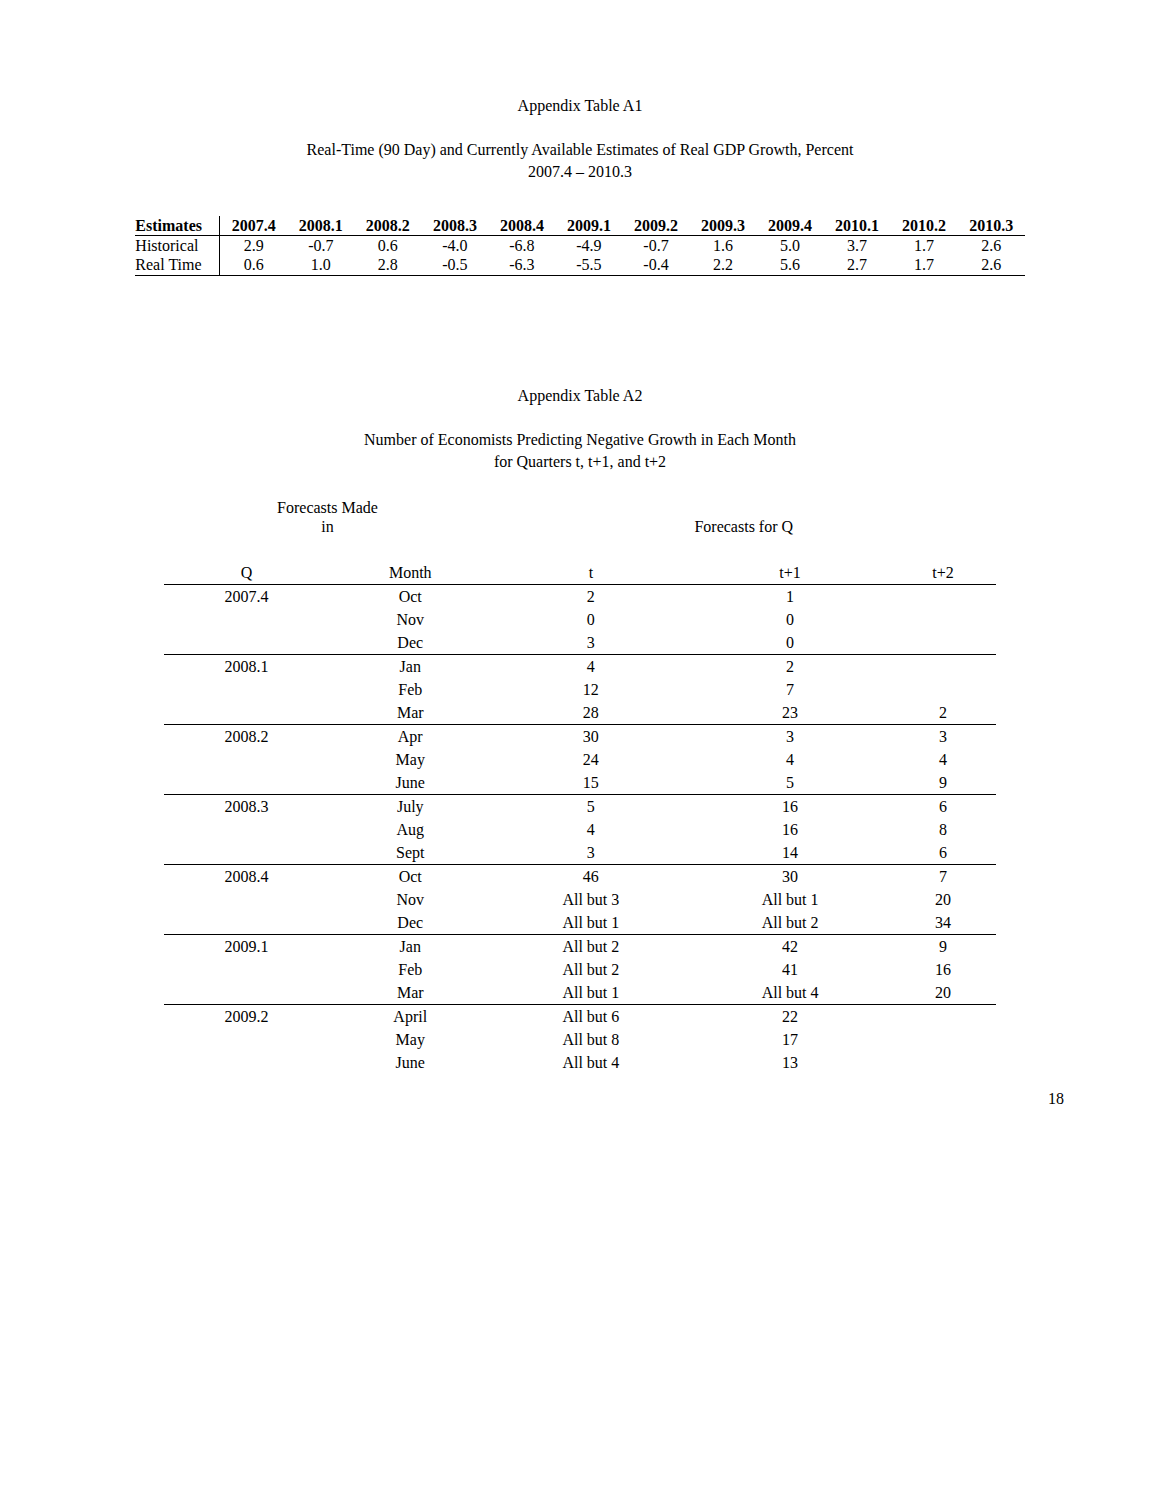Appendix Table A1
Real-Time (90 Day) and Currently Available Estimates of Real GDP Growth, Percent
2007.4 – 2010.3
| Estimates | 2007.4 | 2008.1 | 2008.2 | 2008.3 | 2008.4 | 2009.1 | 2009.2 | 2009.3 | 2009.4 | 2010.1 | 2010.2 | 2010.3 |
| --- | --- | --- | --- | --- | --- | --- | --- | --- | --- | --- | --- | --- |
| Historical | 2.9 | -0.7 | 0.6 | -4.0 | -6.8 | -4.9 | -0.7 | 1.6 | 5.0 | 3.7 | 1.7 | 2.6 |
| Real Time | 0.6 | 1.0 | 2.8 | -0.5 | -6.3 | -5.5 | -0.4 | 2.2 | 5.6 | 2.7 | 1.7 | 2.6 |
Appendix Table A2
Number of Economists Predicting Negative Growth in Each Month
for Quarters t, t+1, and t+2
| Forecasts Made in | Forecasts for Q |
| Q | Month | t | t+1 | t+2 |
| 2007.4 | Oct | 2 | 1 | |
| | Nov | 0 | 0 | |
| | Dec | 3 | 0 | |
| 2008.1 | Jan | 4 | 2 | |
| | Feb | 12 | 7 | |
| | Mar | 28 | 23 | 2 |
| 2008.2 | Apr | 30 | 3 | 3 |
| | May | 24 | 4 | 4 |
| | June | 15 | 5 | 9 |
| 2008.3 | July | 5 | 16 | 6 |
| | Aug | 4 | 16 | 8 |
| | Sept | 3 | 14 | 6 |
| 2008.4 | Oct | 46 | 30 | 7 |
| | Nov | All but 3 | All but 1 | 20 |
| | Dec | All but 1 | All but 2 | 34 |
| 2009.1 | Jan | All but 2 | 42 | 9 |
| | Feb | All but 2 | 41 | 16 |
| | Mar | All but 1 | All but 4 | 20 |
| 2009.2 | April | All but 6 | 22 | |
| | May | All but 8 | 17 | |
| | June | All but 4 | 13 | |
18